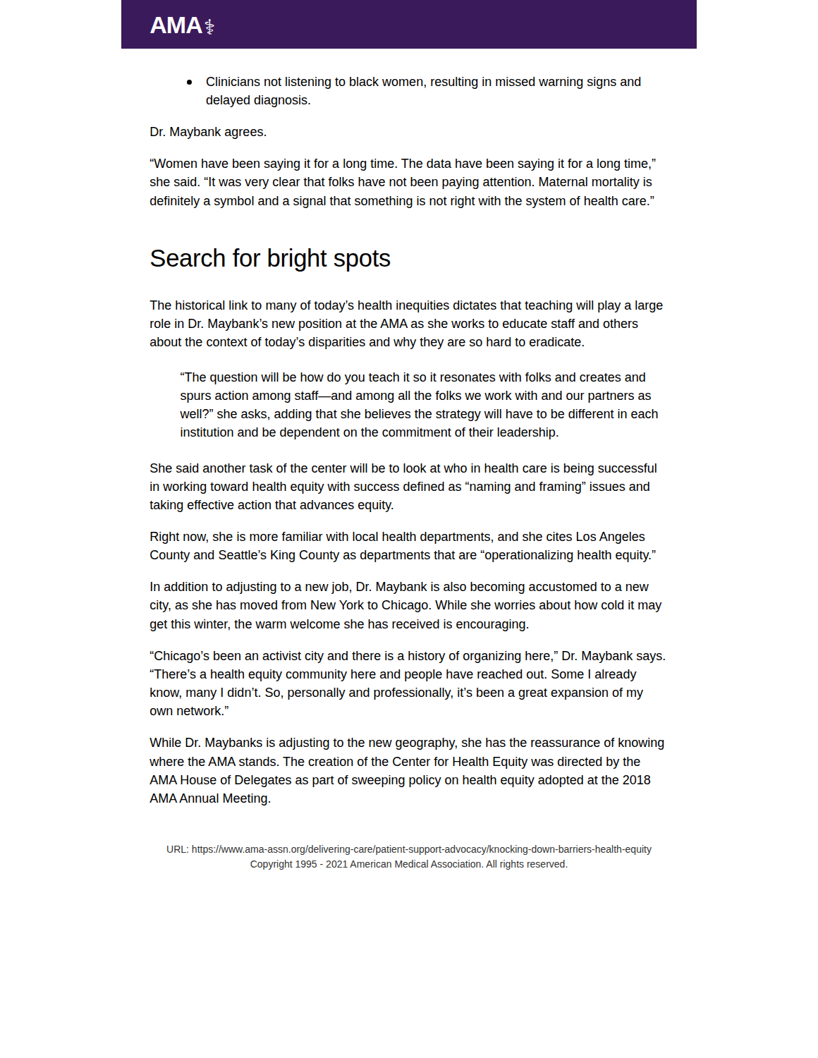AMA⚕
Clinicians not listening to black women, resulting in missed warning signs and delayed diagnosis.
Dr. Maybank agrees.
“Women have been saying it for a long time. The data have been saying it for a long time,” she said. “It was very clear that folks have not been paying attention. Maternal mortality is definitely a symbol and a signal that something is not right with the system of health care.”
Search for bright spots
The historical link to many of today’s health inequities dictates that teaching will play a large role in Dr. Maybank’s new position at the AMA as she works to educate staff and others about the context of today’s disparities and why they are so hard to eradicate.
“The question will be how do you teach it so it resonates with folks and creates and spurs action among staff—and among all the folks we work with and our partners as well?” she asks, adding that she believes the strategy will have to be different in each institution and be dependent on the commitment of their leadership.
She said another task of the center will be to look at who in health care is being successful in working toward health equity with success defined as “naming and framing” issues and taking effective action that advances equity.
Right now, she is more familiar with local health departments, and she cites Los Angeles County and Seattle’s King County as departments that are “operationalizing health equity.”
In addition to adjusting to a new job, Dr. Maybank is also becoming accustomed to a new city, as she has moved from New York to Chicago. While she worries about how cold it may get this winter, the warm welcome she has received is encouraging.
“Chicago’s been an activist city and there is a history of organizing here,” Dr. Maybank says. “There’s a health equity community here and people have reached out. Some I already know, many I didn’t. So, personally and professionally, it’s been a great expansion of my own network.”
While Dr. Maybanks is adjusting to the new geography, she has the reassurance of knowing where the AMA stands. The creation of the Center for Health Equity was directed by the AMA House of Delegates as part of sweeping policy on health equity adopted at the 2018 AMA Annual Meeting.
URL: https://www.ama-assn.org/delivering-care/patient-support-advocacy/knocking-down-barriers-health-equity
Copyright 1995 - 2021 American Medical Association. All rights reserved.